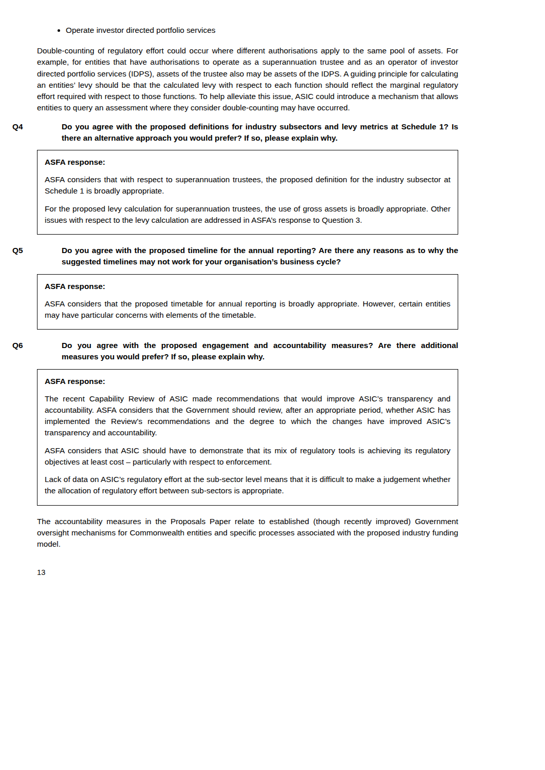Operate investor directed portfolio services
Double-counting of regulatory effort could occur where different authorisations apply to the same pool of assets. For example, for entities that have authorisations to operate as a superannuation trustee and as an operator of investor directed portfolio services (IDPS), assets of the trustee also may be assets of the IDPS. A guiding principle for calculating an entities’ levy should be that the calculated levy with respect to each function should reflect the marginal regulatory effort required with respect to those functions. To help alleviate this issue, ASIC could introduce a mechanism that allows entities to query an assessment where they consider double-counting may have occurred.
Q4 Do you agree with the proposed definitions for industry subsectors and levy metrics at Schedule 1? Is there an alternative approach you would prefer? If so, please explain why.
ASFA response:
ASFA considers that with respect to superannuation trustees, the proposed definition for the industry subsector at Schedule 1 is broadly appropriate.
For the proposed levy calculation for superannuation trustees, the use of gross assets is broadly appropriate. Other issues with respect to the levy calculation are addressed in ASFA’s response to Question 3.
Q5 Do you agree with the proposed timeline for the annual reporting? Are there any reasons as to why the suggested timelines may not work for your organisation’s business cycle?
ASFA response:
ASFA considers that the proposed timetable for annual reporting is broadly appropriate. However, certain entities may have particular concerns with elements of the timetable.
Q6 Do you agree with the proposed engagement and accountability measures? Are there additional measures you would prefer? If so, please explain why.
ASFA response:
The recent Capability Review of ASIC made recommendations that would improve ASIC’s transparency and accountability. ASFA considers that the Government should review, after an appropriate period, whether ASIC has implemented the Review’s recommendations and the degree to which the changes have improved ASIC’s transparency and accountability.
ASFA considers that ASIC should have to demonstrate that its mix of regulatory tools is achieving its regulatory objectives at least cost – particularly with respect to enforcement.
Lack of data on ASIC’s regulatory effort at the sub-sector level means that it is difficult to make a judgement whether the allocation of regulatory effort between sub-sectors is appropriate.
The accountability measures in the Proposals Paper relate to established (though recently improved) Government oversight mechanisms for Commonwealth entities and specific processes associated with the proposed industry funding model.
13